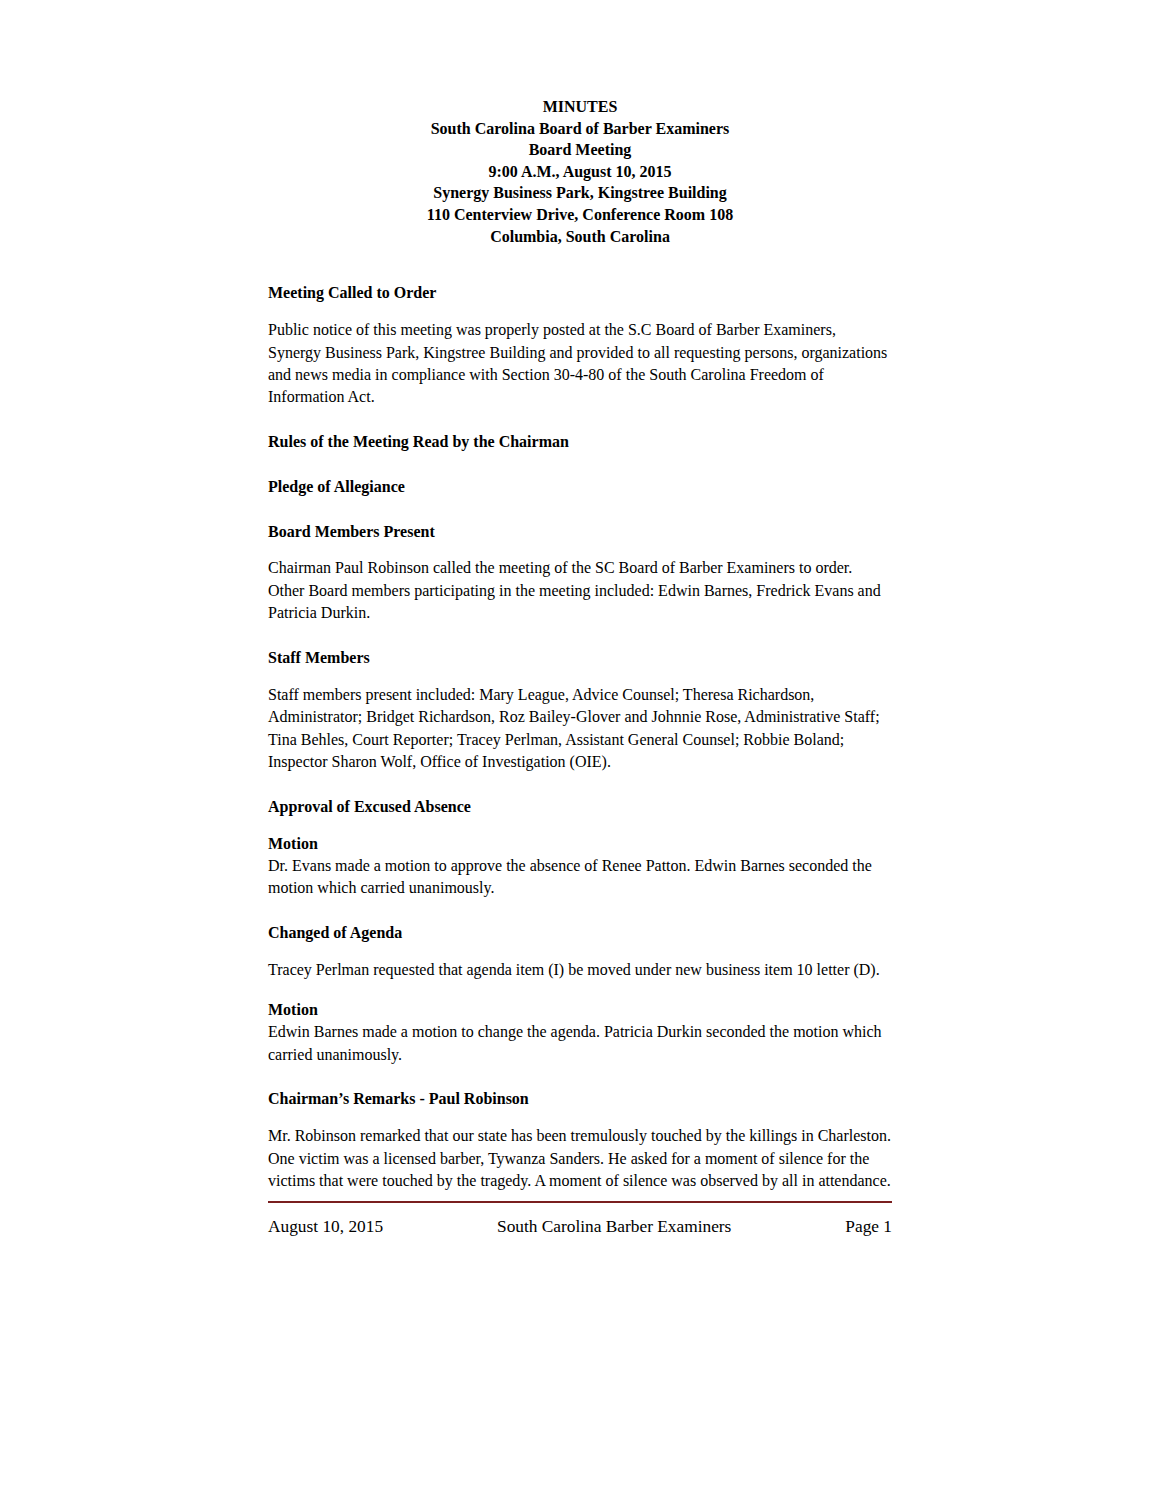MINUTES
South Carolina Board of Barber Examiners
Board Meeting
9:00 A.M., August 10, 2015
Synergy Business Park, Kingstree Building
110 Centerview Drive, Conference Room 108
Columbia, South Carolina
Meeting Called to Order
Public notice of this meeting was properly posted at the S.C Board of Barber Examiners, Synergy Business Park, Kingstree Building and provided to all requesting persons, organizations and news media in compliance with Section 30-4-80 of the South Carolina Freedom of Information Act.
Rules of the Meeting Read by the Chairman
Pledge of Allegiance
Board Members Present
Chairman Paul Robinson called the meeting of the SC Board of Barber Examiners to order. Other Board members participating in the meeting included: Edwin Barnes, Fredrick Evans and Patricia Durkin.
Staff Members
Staff members present included: Mary League, Advice Counsel; Theresa Richardson, Administrator; Bridget Richardson, Roz Bailey-Glover and Johnnie Rose, Administrative Staff; Tina Behles, Court Reporter; Tracey Perlman, Assistant General Counsel; Robbie Boland; Inspector Sharon Wolf, Office of Investigation (OIE).
Approval of Excused Absence
Motion
Dr. Evans made a motion to approve the absence of Renee Patton. Edwin Barnes seconded the motion which carried unanimously.
Changed of Agenda
Tracey Perlman requested that agenda item (I) be moved under new business item 10 letter (D).
Motion
Edwin Barnes made a motion to change the agenda. Patricia Durkin seconded the motion which carried unanimously.
Chairman’s Remarks - Paul Robinson
Mr. Robinson remarked that our state has been tremulously touched by the killings in Charleston. One victim was a licensed barber, Tywanza Sanders. He asked for a moment of silence for the victims that were touched by the tragedy. A moment of silence was observed by all in attendance.
August 10, 2015
South Carolina Barber Examiners
Page 1